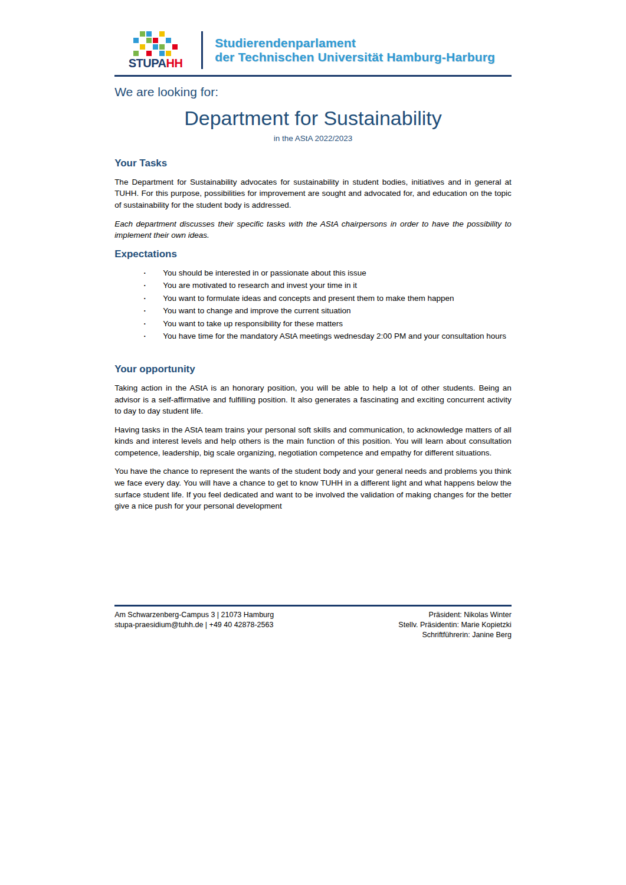STUPA HH
Studierendenparlament
der Technischen Universität Hamburg-Harburg
We are looking for:
Department for Sustainability
in the AStA 2022/2023
Your Tasks
The Department for Sustainability advocates for sustainability in student bodies, initiatives and in general at TUHH. For this purpose, possibilities for improvement are sought and advocated for, and education on the topic of sustainability for the student body is addressed.
Each department discusses their specific tasks with the AStA chairpersons in order to have the possibility to implement their own ideas.
Expectations
You should be interested in or passionate about this issue
You are motivated to research and invest your time in it
You want to formulate ideas and concepts and present them to make them happen
You want to change and improve the current situation
You want to take up responsibility for these matters
You have time for the mandatory AStA meetings wednesday 2:00 PM and your consultation hours
Your opportunity
Taking action in the AStA is an honorary position, you will be able to help a lot of other students. Being an advisor is a self-affirmative and fulfilling position. It also generates a fascinating and exciting concurrent activity to day to day student life.
Having tasks in the AStA team trains your personal soft skills and communication, to acknowledge matters of all kinds and interest levels and help others is the main function of this position. You will learn about consultation competence, leadership, big scale organizing, negotiation competence and empathy for different situations.
You have the chance to represent the wants of the student body and your general needs and problems you think we face every day. You will have a chance to get to know TUHH in a different light and what happens below the surface student life. If you feel dedicated and want to be involved the validation of making changes for the better give a nice push for your personal development
Am Schwarzenberg-Campus 3 | 21073 Hamburg
stupa-praesidium@tuhh.de | +49 40 42878-2563
Präsident: Nikolas Winter
Stellv. Präsidentin: Marie Kopietzki
Schriftführerin: Janine Berg